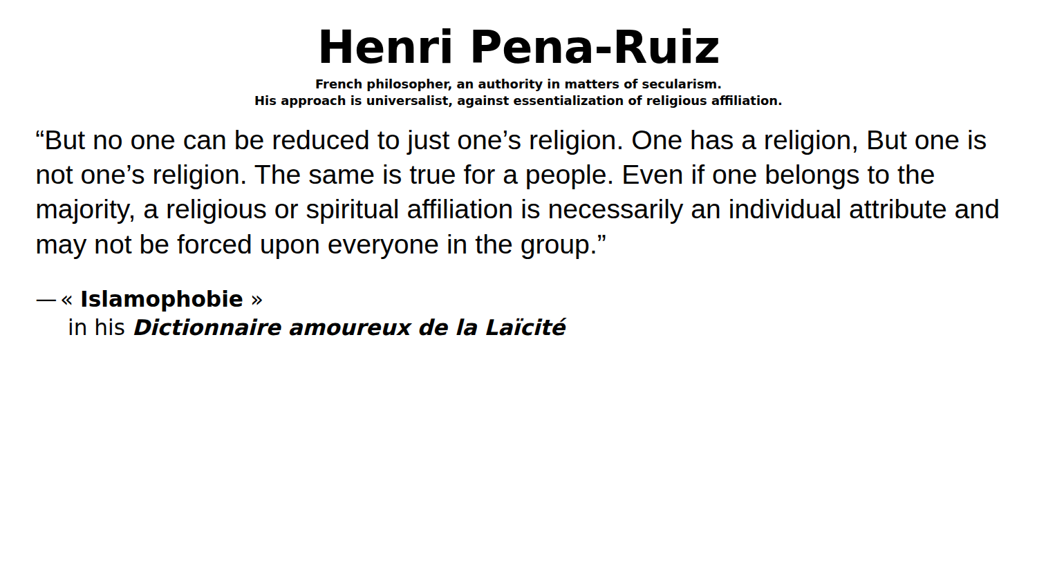Henri Pena-Ruiz
French philosopher, an authority in matters of secularism.
His approach is universalist, against essentialization of religious affiliation.
“But no one can be reduced to just one’s religion. One has a religion, But one is not one’s religion. The same is true for a people. Even if one belongs to the majority, a religious or spiritual affiliation is necessarily an individual attribute and may not be forced upon everyone in the group.”
« Islamophobie » in his Dictionnaire amoureux de la Laïcité